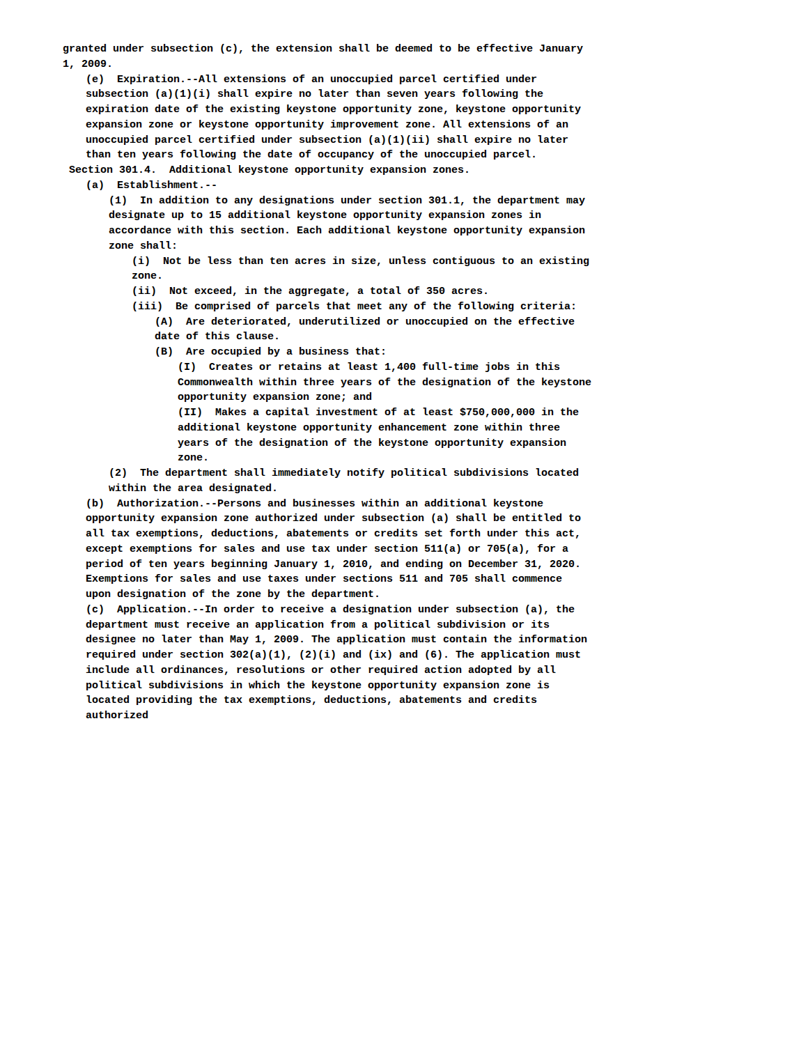granted under subsection (c), the extension shall be deemed to be effective January 1, 2009.
(e) Expiration.--All extensions of an unoccupied parcel certified under subsection (a)(1)(i) shall expire no later than seven years following the expiration date of the existing keystone opportunity zone, keystone opportunity expansion zone or keystone opportunity improvement zone. All extensions of an unoccupied parcel certified under subsection (a)(1)(ii) shall expire no later than ten years following the date of occupancy of the unoccupied parcel.
Section 301.4. Additional keystone opportunity expansion zones.
(a) Establishment.--
(1) In addition to any designations under section 301.1, the department may designate up to 15 additional keystone opportunity expansion zones in accordance with this section. Each additional keystone opportunity expansion zone shall:
(i) Not be less than ten acres in size, unless contiguous to an existing zone.
(ii) Not exceed, in the aggregate, a total of 350 acres.
(iii) Be comprised of parcels that meet any of the following criteria:
(A) Are deteriorated, underutilized or unoccupied on the effective date of this clause.
(B) Are occupied by a business that:
(I) Creates or retains at least 1,400 full-time jobs in this Commonwealth within three years of the designation of the keystone opportunity expansion zone; and
(II) Makes a capital investment of at least $750,000,000 in the additional keystone opportunity enhancement zone within three years of the designation of the keystone opportunity expansion zone.
(2) The department shall immediately notify political subdivisions located within the area designated.
(b) Authorization.--Persons and businesses within an additional keystone opportunity expansion zone authorized under subsection (a) shall be entitled to all tax exemptions, deductions, abatements or credits set forth under this act, except exemptions for sales and use tax under section 511(a) or 705(a), for a period of ten years beginning January 1, 2010, and ending on December 31, 2020. Exemptions for sales and use taxes under sections 511 and 705 shall commence upon designation of the zone by the department.
(c) Application.--In order to receive a designation under subsection (a), the department must receive an application from a political subdivision or its designee no later than May 1, 2009. The application must contain the information required under section 302(a)(1), (2)(i) and (ix) and (6). The application must include all ordinances, resolutions or other required action adopted by all political subdivisions in which the keystone opportunity expansion zone is located providing the tax exemptions, deductions, abatements and credits authorized